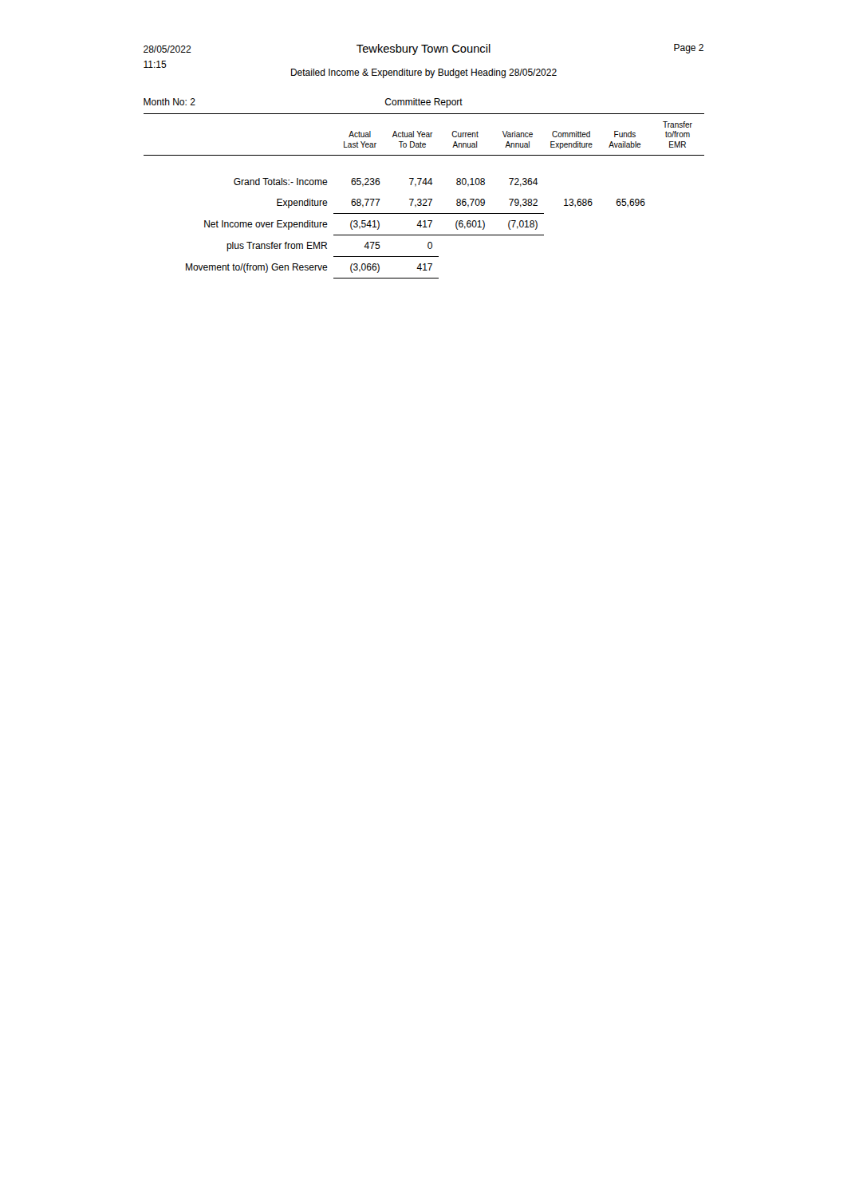| 28/05/2022 11:15 | Tewkesbury Town Council Detailed Income & Expenditure by Budget Heading 28/05/2022 | Page 2 |
| Month No: 2 | Committee Report | |
| | Actual Last Year | Actual Year To Date | Current Annual | Variance Annual | Committed Expenditure | Funds Available | Transfer to/from EMR |
| --- | --- | --- | --- | --- | --- | --- | --- |
| Grand Totals:- Income | 65,236 | 7,744 | 80,108 | 72,364 | | | |
| Expenditure | 68,777 | 7,327 | 86,709 | 79,382 | 13,686 | 65,696 | |
| Net Income over Expenditure | (3,541) | 417 | (6,601) | (7,018) | | | |
| plus Transfer from EMR | 475 | 0 | | | | | |
| Movement to/(from) Gen Reserve | (3,066) | 417 | | | | | |